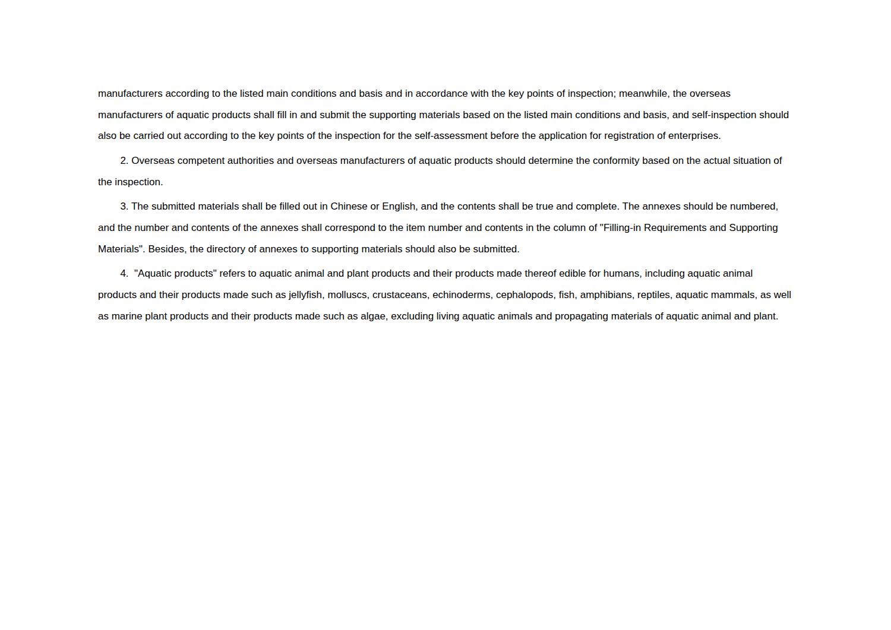manufacturers according to the listed main conditions and basis and in accordance with the key points of inspection; meanwhile, the overseas manufacturers of aquatic products shall fill in and submit the supporting materials based on the listed main conditions and basis, and self-inspection should also be carried out according to the key points of the inspection for the self-assessment before the application for registration of enterprises.
2. Overseas competent authorities and overseas manufacturers of aquatic products should determine the conformity based on the actual situation of the inspection.
3. The submitted materials shall be filled out in Chinese or English, and the contents shall be true and complete. The annexes should be numbered, and the number and contents of the annexes shall correspond to the item number and contents in the column of "Filling-in Requirements and Supporting Materials". Besides, the directory of annexes to supporting materials should also be submitted.
4. "Aquatic products" refers to aquatic animal and plant products and their products made thereof edible for humans, including aquatic animal products and their products made such as jellyfish, molluscs, crustaceans, echinoderms, cephalopods, fish, amphibians, reptiles, aquatic mammals, as well as marine plant products and their products made such as algae, excluding living aquatic animals and propagating materials of aquatic animal and plant.